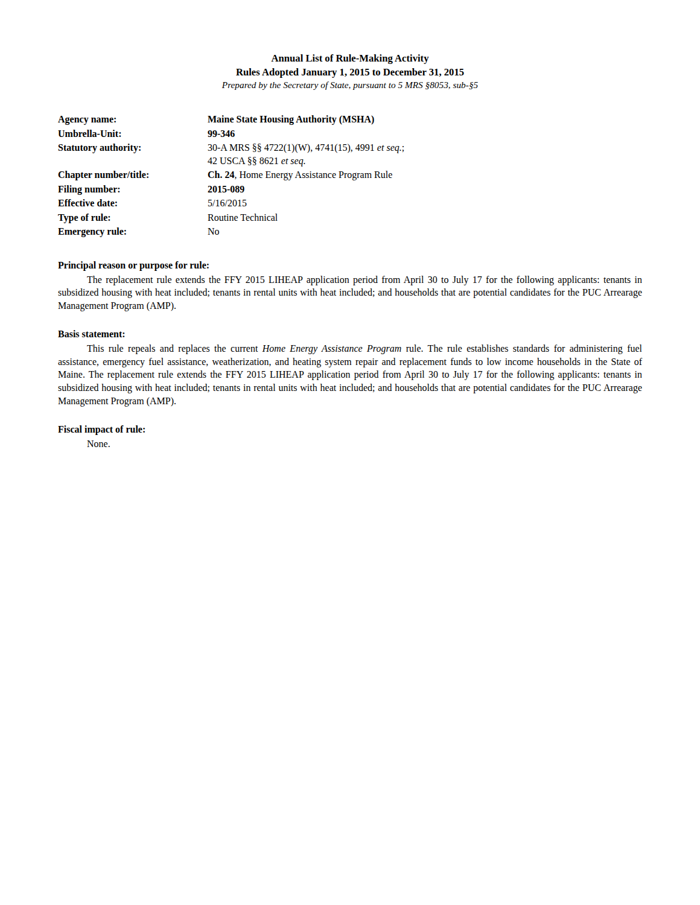Annual List of Rule-Making Activity
Rules Adopted January 1, 2015 to December 31, 2015
Prepared by the Secretary of State, pursuant to 5 MRS §8053, sub-§5
| Agency name: | Maine State Housing Authority (MSHA) |
| Umbrella-Unit: | 99-346 |
| Statutory authority: | 30-A MRS §§ 4722(1)(W), 4741(15), 4991 et seq. ; 42 USCA §§ 8621 et seq. |
| Chapter number/title: | Ch. 24 , Home Energy Assistance Program Rule |
| Filing number: | 2015-089 |
| Effective date: | 5/16/2015 |
| Type of rule: | Routine Technical |
| Emergency rule: | No |
Principal reason or purpose for rule:
The replacement rule extends the FFY 2015 LIHEAP application period from April 30 to July 17 for the following applicants: tenants in subsidized housing with heat included; tenants in rental units with heat included; and households that are potential candidates for the PUC Arrearage Management Program (AMP).
Basis statement:
This rule repeals and replaces the current Home Energy Assistance Program rule. The rule establishes standards for administering fuel assistance, emergency fuel assistance, weatherization, and heating system repair and replacement funds to low income households in the State of Maine. The replacement rule extends the FFY 2015 LIHEAP application period from April 30 to July 17 for the following applicants: tenants in subsidized housing with heat included; tenants in rental units with heat included; and households that are potential candidates for the PUC Arrearage Management Program (AMP).
Fiscal impact of rule:
None.